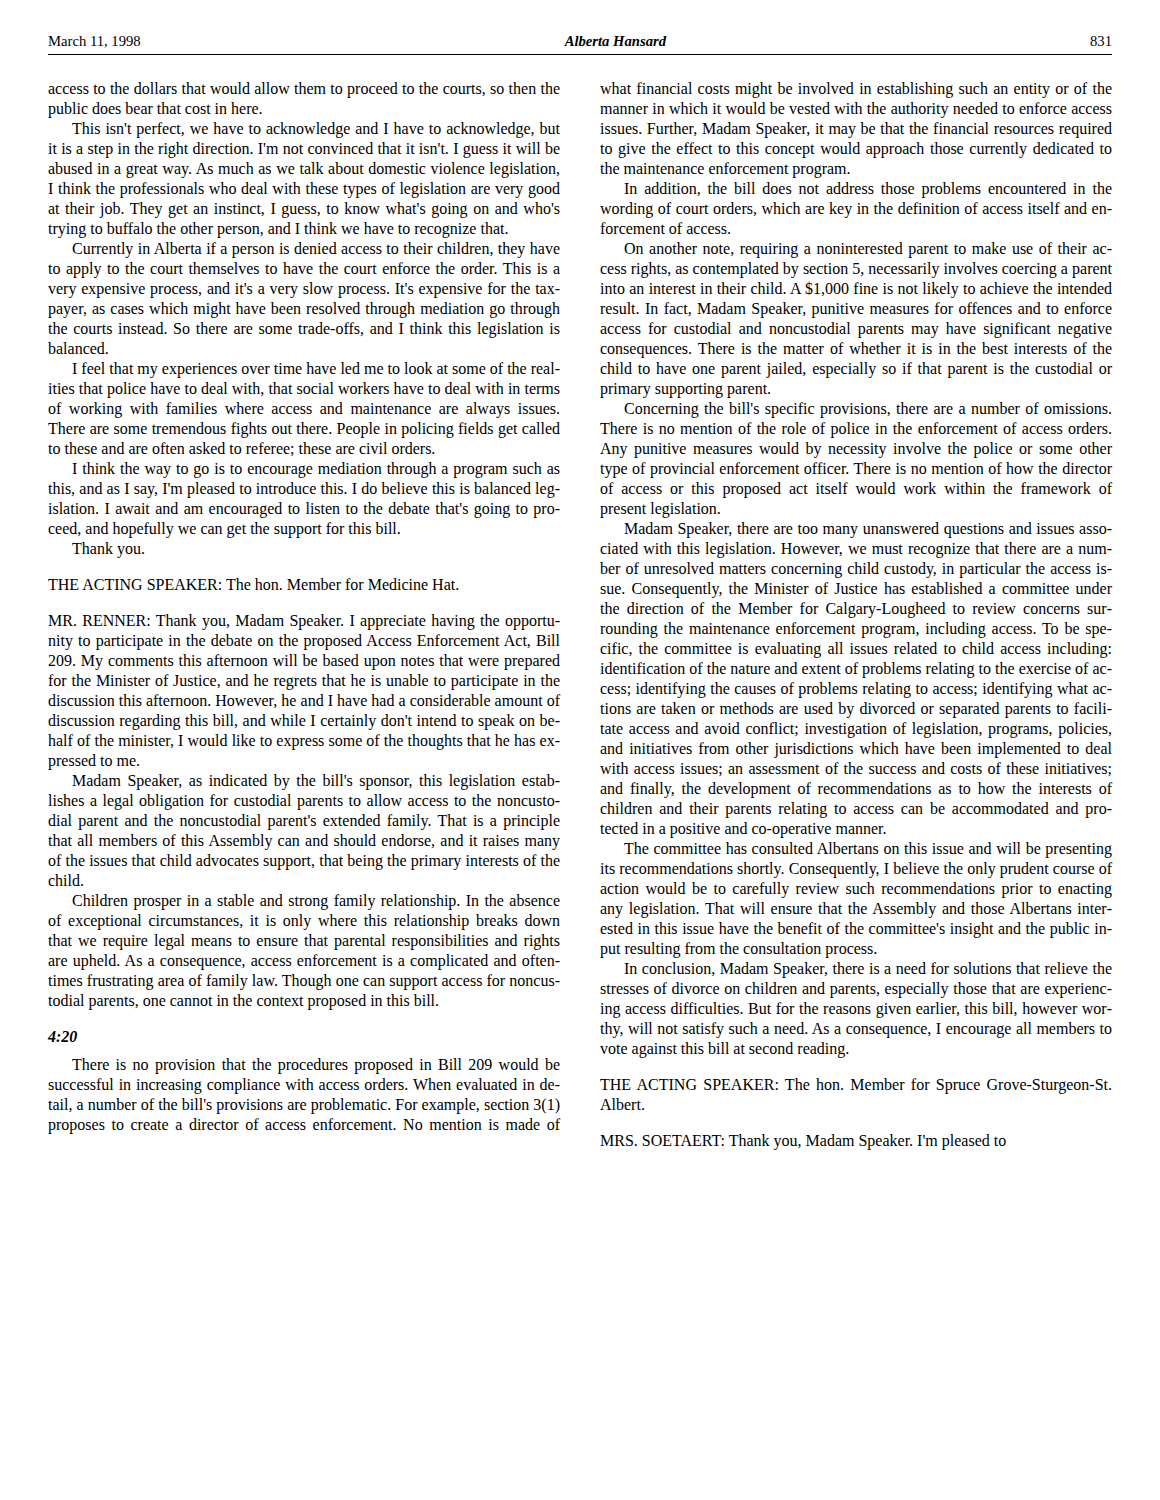March 11, 1998 Alberta Hansard 831
access to the dollars that would allow them to proceed to the courts, so then the public does bear that cost in here.
This isn't perfect, we have to acknowledge and I have to acknowledge, but it is a step in the right direction. I'm not convinced that it isn't. I guess it will be abused in a great way. As much as we talk about domestic violence legislation, I think the professionals who deal with these types of legislation are very good at their job. They get an instinct, I guess, to know what's going on and who's trying to buffalo the other person, and I think we have to recognize that.
Currently in Alberta if a person is denied access to their children, they have to apply to the court themselves to have the court enforce the order. This is a very expensive process, and it's a very slow process. It's expensive for the taxpayer, as cases which might have been resolved through mediation go through the courts instead. So there are some trade-offs, and I think this legislation is balanced.
I feel that my experiences over time have led me to look at some of the realities that police have to deal with, that social workers have to deal with in terms of working with families where access and maintenance are always issues. There are some tremendous fights out there. People in policing fields get called to these and are often asked to referee; these are civil orders.
I think the way to go is to encourage mediation through a program such as this, and as I say, I'm pleased to introduce this. I do believe this is balanced legislation. I await and am encouraged to listen to the debate that's going to proceed, and hopefully we can get the support for this bill.
Thank you.
THE ACTING SPEAKER: The hon. Member for Medicine Hat.
MR. RENNER: Thank you, Madam Speaker. I appreciate having the opportunity to participate in the debate on the proposed Access Enforcement Act, Bill 209. My comments this afternoon will be based upon notes that were prepared for the Minister of Justice, and he regrets that he is unable to participate in the discussion this afternoon. However, he and I have had a considerable amount of discussion regarding this bill, and while I certainly don't intend to speak on behalf of the minister, I would like to express some of the thoughts that he has expressed to me.
Madam Speaker, as indicated by the bill's sponsor, this legislation establishes a legal obligation for custodial parents to allow access to the noncustodial parent and the noncustodial parent's extended family. That is a principle that all members of this Assembly can and should endorse, and it raises many of the issues that child advocates support, that being the primary interests of the child.
Children prosper in a stable and strong family relationship. In the absence of exceptional circumstances, it is only where this relationship breaks down that we require legal means to ensure that parental responsibilities and rights are upheld. As a consequence, access enforcement is a complicated and oftentimes frustrating area of family law. Though one can support access for noncustodial parents, one cannot in the context proposed in this bill.
4:20
There is no provision that the procedures proposed in Bill 209 would be successful in increasing compliance with access orders. When evaluated in detail, a number of the bill's provisions are problematic. For example, section 3(1) proposes to create a director of access enforcement. No mention is made of what financial costs might be involved in establishing such an entity or of the manner in which it would be vested with the authority needed to enforce access issues. Further, Madam Speaker, it may be that the financial resources required to give the effect to this concept would approach those currently dedicated to the maintenance enforcement program.
In addition, the bill does not address those problems encountered in the wording of court orders, which are key in the definition of access itself and enforcement of access.
On another note, requiring a noninterested parent to make use of their access rights, as contemplated by section 5, necessarily involves coercing a parent into an interest in their child. A $1,000 fine is not likely to achieve the intended result. In fact, Madam Speaker, punitive measures for offences and to enforce access for custodial and noncustodial parents may have significant negative consequences. There is the matter of whether it is in the best interests of the child to have one parent jailed, especially so if that parent is the custodial or primary supporting parent.
Concerning the bill's specific provisions, there are a number of omissions. There is no mention of the role of police in the enforcement of access orders. Any punitive measures would by necessity involve the police or some other type of provincial enforcement officer. There is no mention of how the director of access or this proposed act itself would work within the framework of present legislation.
Madam Speaker, there are too many unanswered questions and issues associated with this legislation. However, we must recognize that there are a number of unresolved matters concerning child custody, in particular the access issue. Consequently, the Minister of Justice has established a committee under the direction of the Member for Calgary-Lougheed to review concerns surrounding the maintenance enforcement program, including access. To be specific, the committee is evaluating all issues related to child access including: identification of the nature and extent of problems relating to the exercise of access; identifying the causes of problems relating to access; identifying what actions are taken or methods are used by divorced or separated parents to facilitate access and avoid conflict; investigation of legislation, programs, policies, and initiatives from other jurisdictions which have been implemented to deal with access issues; an assessment of the success and costs of these initiatives; and finally, the development of recommendations as to how the interests of children and their parents relating to access can be accommodated and protected in a positive and co-operative manner.
The committee has consulted Albertans on this issue and will be presenting its recommendations shortly. Consequently, I believe the only prudent course of action would be to carefully review such recommendations prior to enacting any legislation. That will ensure that the Assembly and those Albertans interested in this issue have the benefit of the committee's insight and the public input resulting from the consultation process.
In conclusion, Madam Speaker, there is a need for solutions that relieve the stresses of divorce on children and parents, especially those that are experiencing access difficulties. But for the reasons given earlier, this bill, however worthy, will not satisfy such a need. As a consequence, I encourage all members to vote against this bill at second reading.
THE ACTING SPEAKER: The hon. Member for Spruce Grove-Sturgeon-St. Albert.
MRS. SOETAERT: Thank you, Madam Speaker. I'm pleased to